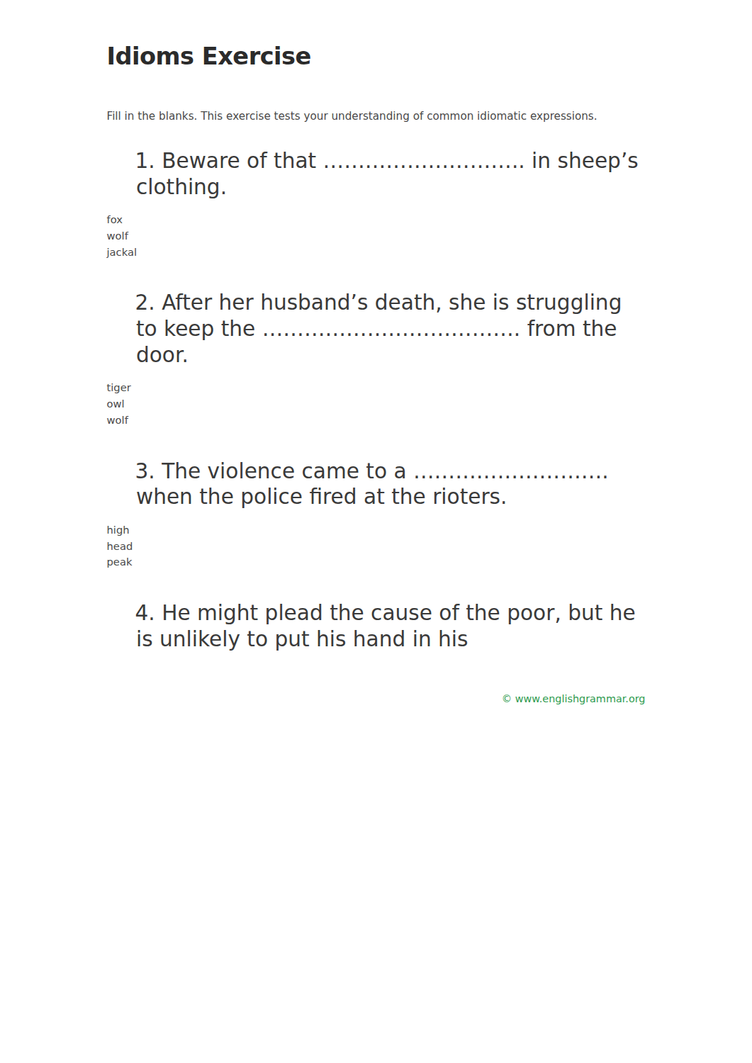Idioms Exercise
Fill in the blanks. This exercise tests your understanding of common idiomatic expressions.
Beware of that ……………………….. in sheep’s clothing.
fox
wolf
jackal
After her husband’s death, she is struggling to keep the ………………………………. from the door.
tiger
owl
wolf
The violence came to a ………………………. when the police fired at the rioters.
high
head
peak
He might plead the cause of the poor, but he is unlikely to put his hand in his
© www.englishgrammar.org